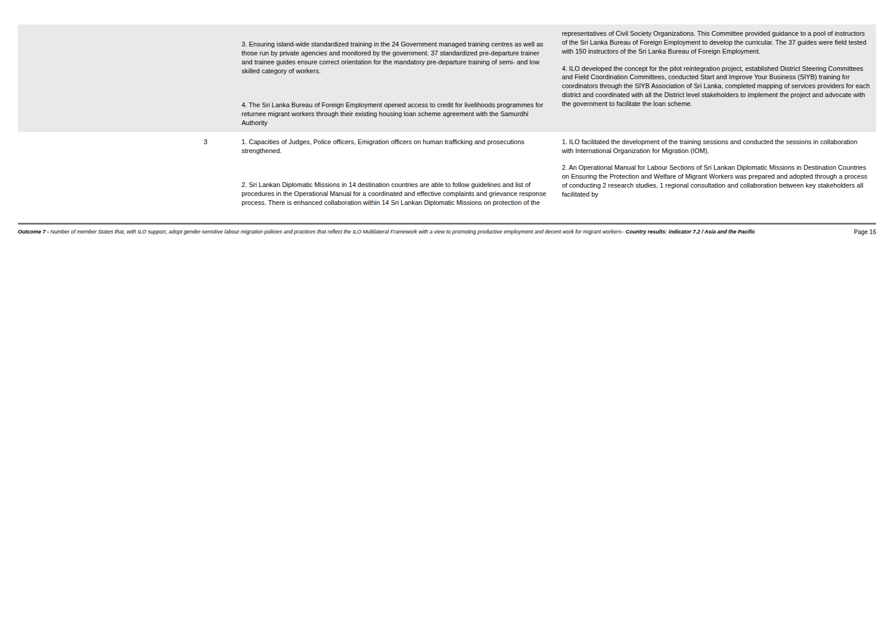| | | 3. Ensuring island-wide standardized training in the 24 Government managed training centres as well as those run by private agencies and monitored by the government. 37 standardized pre-departure trainer and trainee guides ensure correct orientation for the mandatory pre-departure training of semi- and low skilled category of workers. 4. The Sri Lanka Bureau of Foreign Employment opened access to credit for livelihoods programmes for returnee migrant workers through their existing housing loan scheme agreement with the Samurdhi Authority | representatives of Civil Society Organizations. This Committee provided guidance to a pool of instructors of the Sri Lanka Bureau of Foreign Employment to develop the curricular. The 37 guides were field tested with 150 instructors of the Sri Lanka Bureau of Foreign Employment. 4. ILO developed the concept for the pilot reintegration project, established District Steering Committees and Field Coordination Committees, conducted Start and Improve Your Business (SIYB) training for coordinators through the SIYB Association of Sri Lanka, completed mapping of services providers for each district and coordinated with all the District level stakeholders to implement the project and advocate with the government to facilitate the loan scheme. |
| | 3 | 1. Capacities of Judges, Police officers, Emigration officers on human trafficking and prosecutions strengthened. 2. Sri Lankan Diplomatic Missions in 14 destination countries are able to follow guidelines and list of procedures in the Operational Manual for a coordinated and effective complaints and grievance response process. There is enhanced collaboration within 14 Sri Lankan Diplomatic Missions on protection of the | 1. ILO facilitated the development of the training sessions and conducted the sessions in collaboration with International Organization for Migration (IOM). 2. An Operational Manual for Labour Sections of Sri Lankan Diplomatic Missions in Destination Countries on Ensuring the Protection and Welfare of Migrant Workers was prepared and adopted through a process of conducting 2 research studies, 1 regional consultation and collaboration between key stakeholders all facilitated by |
Page 16 Outcome 7 - Number of member States that, with ILO support, adopt gender-sensitive labour migration policies and practices that reflect the ILO Multilateral Framework with a view to promoting productive employment and decent work for migrant workers– Country results: indicator 7.2 / Asia and the Pacific